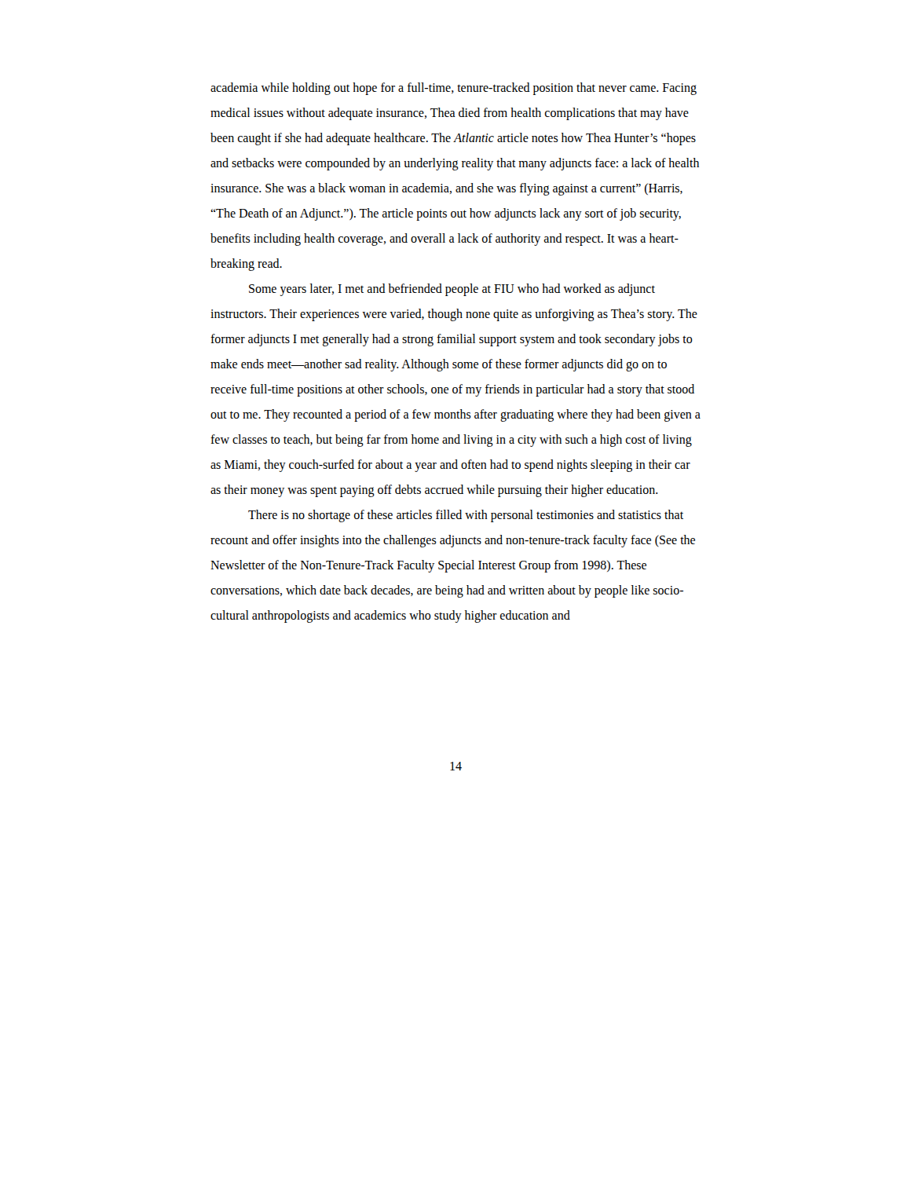academia while holding out hope for a full-time, tenure-tracked position that never came. Facing medical issues without adequate insurance, Thea died from health complications that may have been caught if she had adequate healthcare. The Atlantic article notes how Thea Hunter’s “hopes and setbacks were compounded by an underlying reality that many adjuncts face: a lack of health insurance. She was a black woman in academia, and she was flying against a current” (Harris, “The Death of an Adjunct.”). The article points out how adjuncts lack any sort of job security, benefits including health coverage, and overall a lack of authority and respect. It was a heart-breaking read.
Some years later, I met and befriended people at FIU who had worked as adjunct instructors. Their experiences were varied, though none quite as unforgiving as Thea’s story. The former adjuncts I met generally had a strong familial support system and took secondary jobs to make ends meet—another sad reality. Although some of these former adjuncts did go on to receive full-time positions at other schools, one of my friends in particular had a story that stood out to me. They recounted a period of a few months after graduating where they had been given a few classes to teach, but being far from home and living in a city with such a high cost of living as Miami, they couch-surfed for about a year and often had to spend nights sleeping in their car as their money was spent paying off debts accrued while pursuing their higher education.
There is no shortage of these articles filled with personal testimonies and statistics that recount and offer insights into the challenges adjuncts and non-tenure-track faculty face (See the Newsletter of the Non-Tenure-Track Faculty Special Interest Group from 1998). These conversations, which date back decades, are being had and written about by people like socio-cultural anthropologists and academics who study higher education and
14